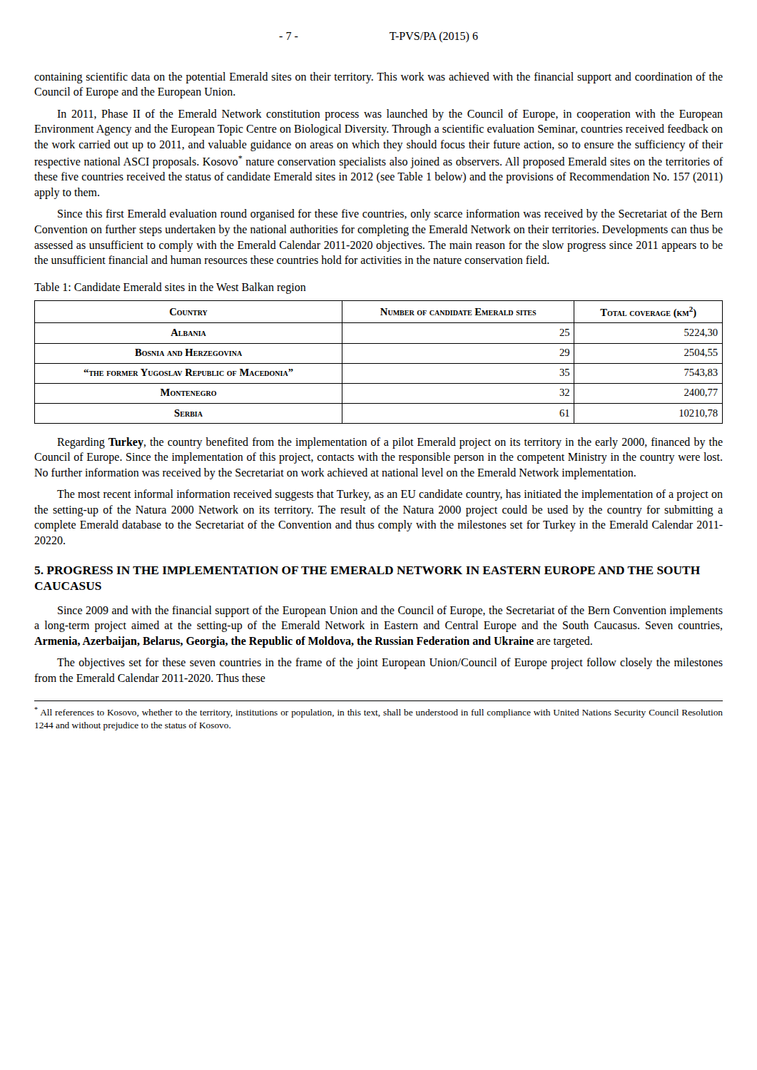- 7 - T-PVS/PA (2015) 6
containing scientific data on the potential Emerald sites on their territory. This work was achieved with the financial support and coordination of the Council of Europe and the European Union.
In 2011, Phase II of the Emerald Network constitution process was launched by the Council of Europe, in cooperation with the European Environment Agency and the European Topic Centre on Biological Diversity. Through a scientific evaluation Seminar, countries received feedback on the work carried out up to 2011, and valuable guidance on areas on which they should focus their future action, so to ensure the sufficiency of their respective national ASCI proposals. Kosovo* nature conservation specialists also joined as observers. All proposed Emerald sites on the territories of these five countries received the status of candidate Emerald sites in 2012 (see Table 1 below) and the provisions of Recommendation No. 157 (2011) apply to them.
Since this first Emerald evaluation round organised for these five countries, only scarce information was received by the Secretariat of the Bern Convention on further steps undertaken by the national authorities for completing the Emerald Network on their territories. Developments can thus be assessed as unsufficient to comply with the Emerald Calendar 2011-2020 objectives. The main reason for the slow progress since 2011 appears to be the unsufficient financial and human resources these countries hold for activities in the nature conservation field.
Table 1: Candidate Emerald sites in the West Balkan region
| Country | Number of candidate Emerald sites | Total coverage (km 2 ) |
| --- | --- | --- |
| Albania | 25 | 5224,30 |
| Bosnia and Herzegovina | 29 | 2504,55 |
| “the former Yugoslav Republic of Macedonia” | 35 | 7543,83 |
| Montenegro | 32 | 2400,77 |
| Serbia | 61 | 10210,78 |
Regarding Turkey, the country benefited from the implementation of a pilot Emerald project on its territory in the early 2000, financed by the Council of Europe. Since the implementation of this project, contacts with the responsible person in the competent Ministry in the country were lost. No further information was received by the Secretariat on work achieved at national level on the Emerald Network implementation.
The most recent informal information received suggests that Turkey, as an EU candidate country, has initiated the implementation of a project on the setting-up of the Natura 2000 Network on its territory. The result of the Natura 2000 project could be used by the country for submitting a complete Emerald database to the Secretariat of the Convention and thus comply with the milestones set for Turkey in the Emerald Calendar 2011-20220.
5. Progress in the implementation of the Emerald Network in Eastern Europe and the South Caucasus
Since 2009 and with the financial support of the European Union and the Council of Europe, the Secretariat of the Bern Convention implements a long-term project aimed at the setting-up of the Emerald Network in Eastern and Central Europe and the South Caucasus. Seven countries, Armenia, Azerbaijan, Belarus, Georgia, the Republic of Moldova, the Russian Federation and Ukraine are targeted.
The objectives set for these seven countries in the frame of the joint European Union/Council of Europe project follow closely the milestones from the Emerald Calendar 2011-2020. Thus these
* All references to Kosovo, whether to the territory, institutions or population, in this text, shall be understood in full compliance with United Nations Security Council Resolution 1244 and without prejudice to the status of Kosovo.